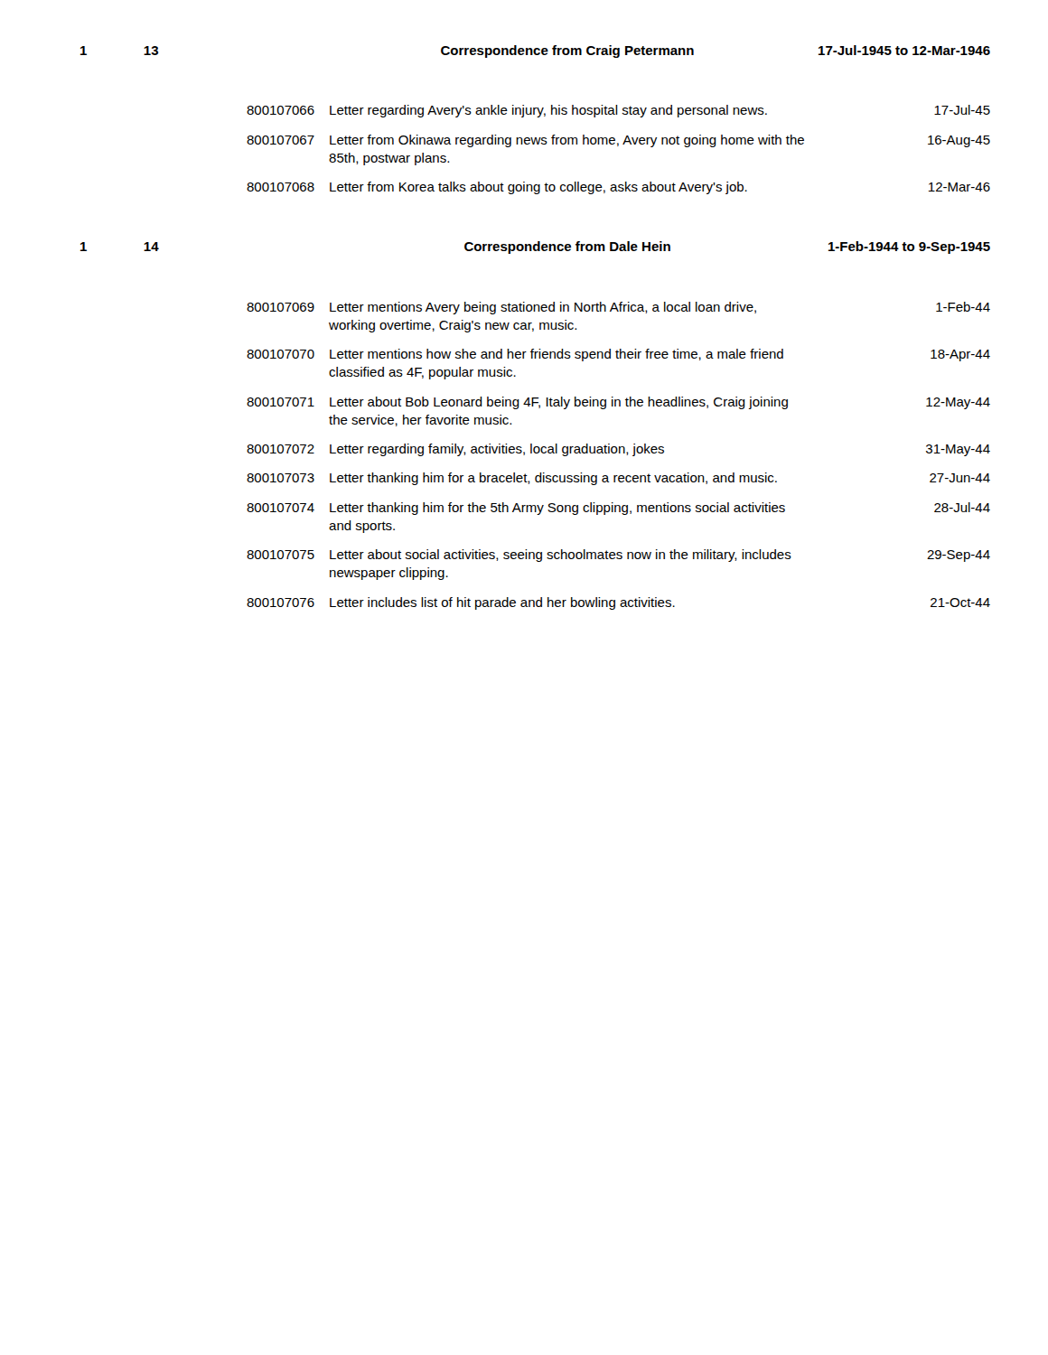| 1 | 13 | | Correspondence from Craig Petermann | 17-Jul-1945 to 12-Mar-1946 |
| | | 800107066 | Letter regarding Avery's ankle injury, his hospital stay and personal news. | 17-Jul-45 |
| | | 800107067 | Letter from Okinawa regarding news from home, Avery not going home with the 85th, postwar plans. | 16-Aug-45 |
| | | 800107068 | Letter from Korea talks about going to college, asks about Avery's job. | 12-Mar-46 |
| 1 | 14 | | Correspondence from Dale Hein | 1-Feb-1944 to 9-Sep-1945 |
| | | 800107069 | Letter mentions Avery being stationed in North Africa, a local loan drive, working overtime, Craig's new car, music. | 1-Feb-44 |
| | | 800107070 | Letter mentions how she and her friends spend their free time, a male friend classified as 4F, popular music. | 18-Apr-44 |
| | | 800107071 | Letter about Bob Leonard being 4F, Italy being in the headlines, Craig joining the service, her favorite music. | 12-May-44 |
| | | 800107072 | Letter regarding family, activities, local graduation, jokes | 31-May-44 |
| | | 800107073 | Letter thanking him for a bracelet, discussing a recent vacation, and music. | 27-Jun-44 |
| | | 800107074 | Letter thanking him for the 5th Army Song clipping, mentions social activities and sports. | 28-Jul-44 |
| | | 800107075 | Letter about social activities, seeing schoolmates now in the military, includes newspaper clipping. | 29-Sep-44 |
| | | 800107076 | Letter includes list of hit parade and her bowling activities. | 21-Oct-44 |